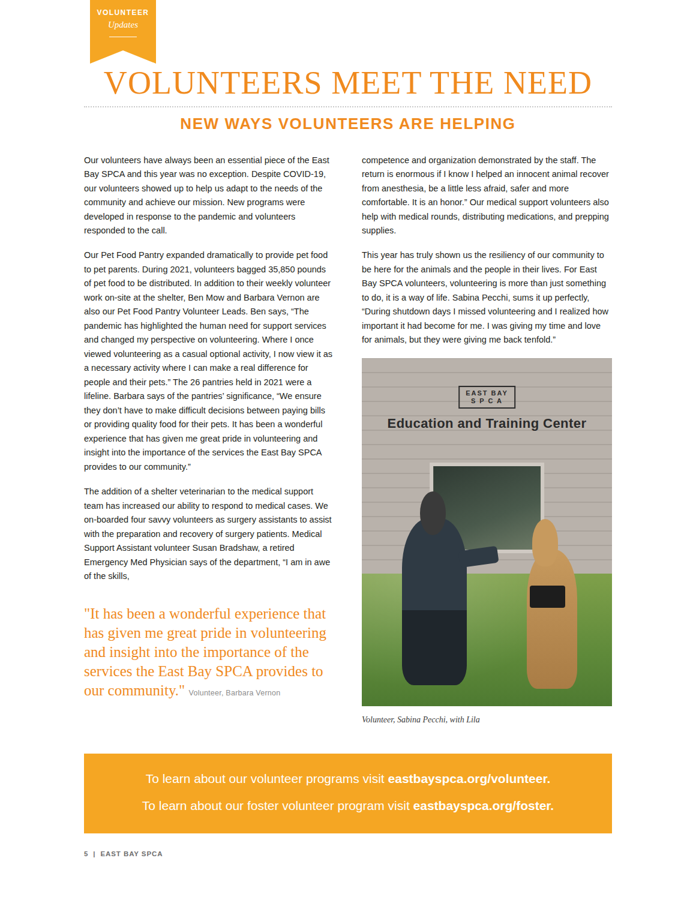VOLUNTEER
Updates
VOLUNTEERS MEET THE NEED
NEW WAYS VOLUNTEERS ARE HELPING
Our volunteers have always been an essential piece of the East Bay SPCA and this year was no exception. Despite COVID-19, our volunteers showed up to help us adapt to the needs of the community and achieve our mission. New programs were developed in response to the pandemic and volunteers responded to the call.
Our Pet Food Pantry expanded dramatically to provide pet food to pet parents. During 2021, volunteers bagged 35,850 pounds of pet food to be distributed. In addition to their weekly volunteer work on-site at the shelter, Ben Mow and Barbara Vernon are also our Pet Food Pantry Volunteer Leads. Ben says, “The pandemic has highlighted the human need for support services and changed my perspective on volunteering. Where I once viewed volunteering as a casual optional activity, I now view it as a necessary activity where I can make a real difference for people and their pets.” The 26 pantries held in 2021 were a lifeline. Barbara says of the pantries’ significance, “We ensure they don’t have to make difficult decisions between paying bills or providing quality food for their pets. It has been a wonderful experience that has given me great pride in volunteering and insight into the importance of the services the East Bay SPCA provides to our community.”
The addition of a shelter veterinarian to the medical support team has increased our ability to respond to medical cases. We on-boarded four savvy volunteers as surgery assistants to assist with the preparation and recovery of surgery patients. Medical Support Assistant volunteer Susan Bradshaw, a retired Emergency Med Physician says of the department, “I am in awe of the skills,
"It has been a wonderful experience that has given me great pride in volunteering and insight into the importance of the services the East Bay SPCA provides to our community." Volunteer, Barbara Vernon
competence and organization demonstrated by the staff. The return is enormous if I know I helped an innocent animal recover from anesthesia, be a little less afraid, safer and more comfortable. It is an honor.” Our medical support volunteers also help with medical rounds, distributing medications, and prepping supplies.
This year has truly shown us the resiliency of our community to be here for the animals and the people in their lives. For East Bay SPCA volunteers, volunteering is more than just something to do, it is a way of life. Sabina Pecchi, sums it up perfectly, “During shutdown days I missed volunteering and I realized how important it had become for me. I was giving my time and love for animals, but they were giving me back tenfold.”
EAST BAY
S P C A
Education and Training Center
Volunteer, Sabina Pecchi, with Lila
To learn about our volunteer programs visit eastbayspca.org/volunteer.
To learn about our foster volunteer program visit eastbayspca.org/foster.
5|EAST BAY SPCA